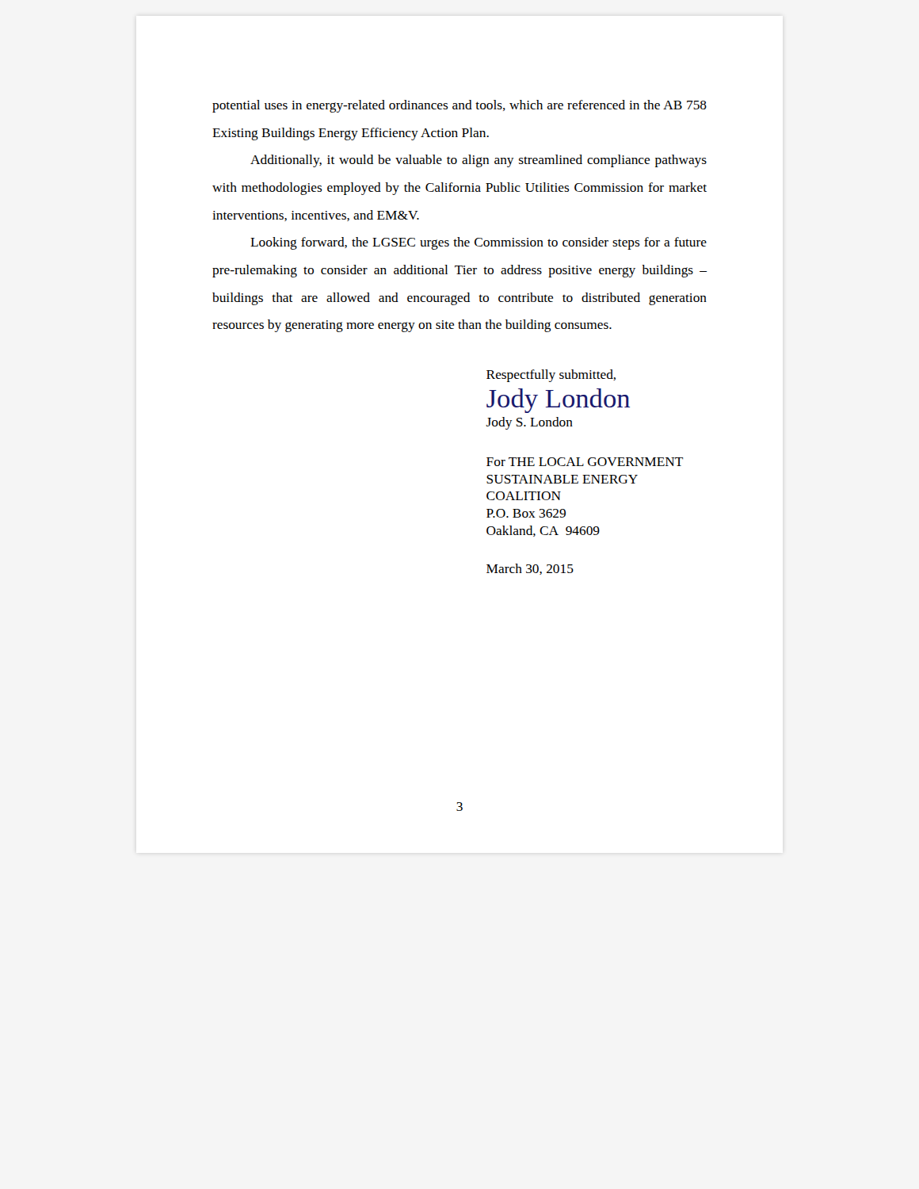potential uses in energy-related ordinances and tools, which are referenced in the AB 758 Existing Buildings Energy Efficiency Action Plan.
Additionally, it would be valuable to align any streamlined compliance pathways with methodologies employed by the California Public Utilities Commission for market interventions, incentives, and EM&V.
Looking forward, the LGSEC urges the Commission to consider steps for a future pre-rulemaking to consider an additional Tier to address positive energy buildings – buildings that are allowed and encouraged to contribute to distributed generation resources by generating more energy on site than the building consumes.
Respectfully submitted,
Jody London
Jody S. London
For THE LOCAL GOVERNMENT
SUSTAINABLE ENERGY COALITION
P.O. Box 3629
Oakland, CA 94609
March 30, 2015
3